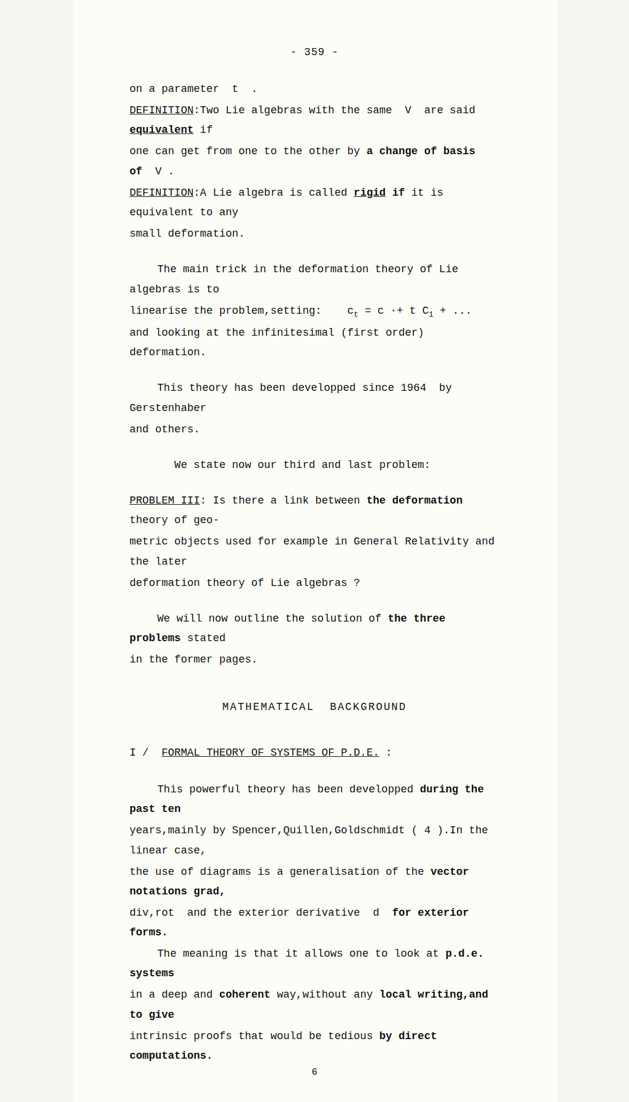- 359 -
on a parameter t .
DEFINITION:Two Lie algebras with the same V are said equivalent if
one can get from one to the other by a change of basis of V .
DEFINITION:A Lie algebra is called rigid if it is equivalent to any
small deformation.
The main trick in the deformation theory of Lie algebras is to
linearise the problem,setting: ct = c ·+ t C1 + ...
and looking at the infinitesimal (first order) deformation.
This theory has been developped since 1964 by Gerstenhaber
and others.
We state now our third and last problem:
PROBLEM III: Is there a link between the deformation theory of geo-
metric objects used for example in General Relativity and the later
deformation theory of Lie algebras ?
We will now outline the solution of the three problems stated
in the former pages.
MATHEMATICAL BACKGROUND
I / FORMAL THEORY OF SYSTEMS OF P.D.E. :
This powerful theory has been developped during the past ten
years,mainly by Spencer,Quillen,Goldschmidt ( 4 ).In the linear case,
the use of diagrams is a generalisation of the vector notations grad,
div,rot and the exterior derivative d for exterior forms.
The meaning is that it allows one to look at p.d.e. systems
in a deep and coherent way,without any local writing,and to give
intrinsic proofs that would be tedious by direct computations.
6